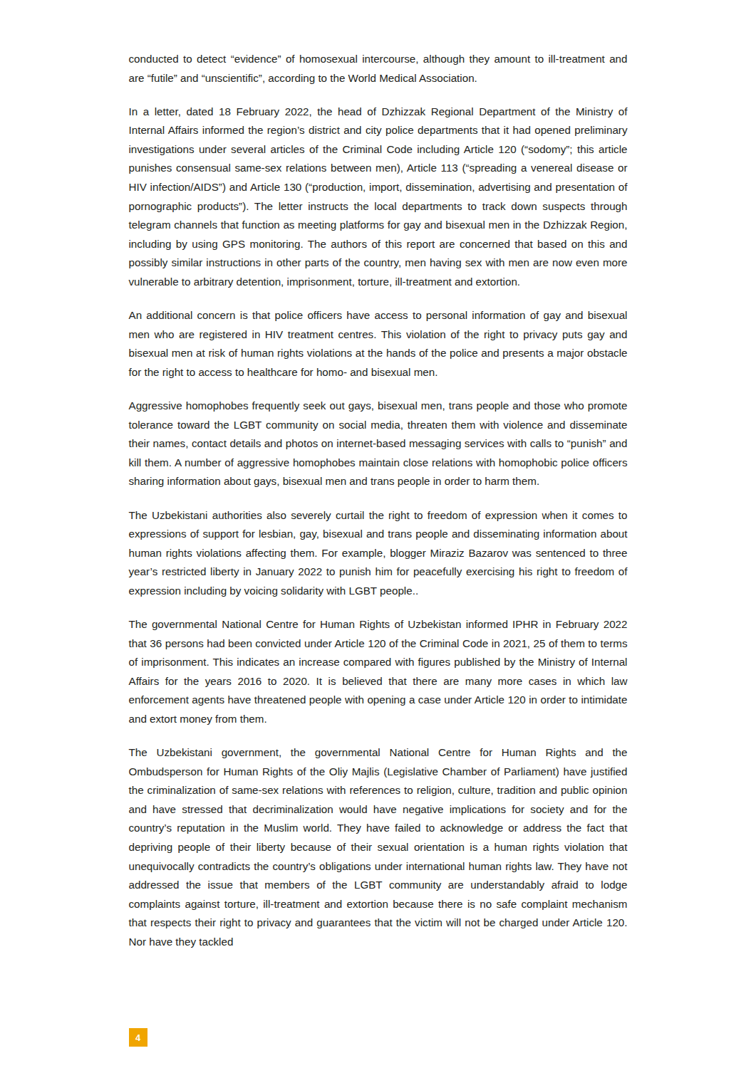conducted to detect “evidence” of homosexual intercourse, although they amount to ill-treatment and are “futile” and “unscientific”, according to the World Medical Association.
In a letter, dated 18 February 2022, the head of Dzhizzak Regional Department of the Ministry of Internal Affairs informed the region’s district and city police departments that it had opened preliminary investigations under several articles of the Criminal Code including Article 120 (“sodomy”; this article punishes consensual same-sex relations between men), Article 113 (“spreading a venereal disease or HIV infection/AIDS”) and Article 130 (“production, import, dissemination, advertising and presentation of pornographic products”). The letter instructs the local departments to track down suspects through telegram channels that function as meeting platforms for gay and bisexual men in the Dzhizzak Region, including by using GPS monitoring. The authors of this report are concerned that based on this and possibly similar instructions in other parts of the country, men having sex with men are now even more vulnerable to arbitrary detention, imprisonment, torture, ill-treatment and extortion.
An additional concern is that police officers have access to personal information of gay and bisexual men who are registered in HIV treatment centres. This violation of the right to privacy puts gay and bisexual men at risk of human rights violations at the hands of the police and presents a major obstacle for the right to access to healthcare for homo- and bisexual men.
Aggressive homophobes frequently seek out gays, bisexual men, trans people and those who promote tolerance toward the LGBT community on social media, threaten them with violence and disseminate their names, contact details and photos on internet-based messaging services with calls to “punish” and kill them. A number of aggressive homophobes maintain close relations with homophobic police officers sharing information about gays, bisexual men and trans people in order to harm them.
The Uzbekistani authorities also severely curtail the right to freedom of expression when it comes to expressions of support for lesbian, gay, bisexual and trans people and disseminating information about human rights violations affecting them. For example, blogger Miraziz Bazarov was sentenced to three year’s restricted liberty in January 2022 to punish him for peacefully exercising his right to freedom of expression including by voicing solidarity with LGBT people..
The governmental National Centre for Human Rights of Uzbekistan informed IPHR in February 2022 that 36 persons had been convicted under Article 120 of the Criminal Code in 2021, 25 of them to terms of imprisonment. This indicates an increase compared with figures published by the Ministry of Internal Affairs for the years 2016 to 2020. It is believed that there are many more cases in which law enforcement agents have threatened people with opening a case under Article 120 in order to intimidate and extort money from them.
The Uzbekistani government, the governmental National Centre for Human Rights and the Ombudsperson for Human Rights of the Oliy Majlis (Legislative Chamber of Parliament) have justified the criminalization of same-sex relations with references to religion, culture, tradition and public opinion and have stressed that decriminalization would have negative implications for society and for the country’s reputation in the Muslim world. They have failed to acknowledge or address the fact that depriving people of their liberty because of their sexual orientation is a human rights violation that unequivocally contradicts the country’s obligations under international human rights law. They have not addressed the issue that members of the LGBT community are understandably afraid to lodge complaints against torture, ill-treatment and extortion because there is no safe complaint mechanism that respects their right to privacy and guarantees that the victim will not be charged under Article 120. Nor have they tackled
4